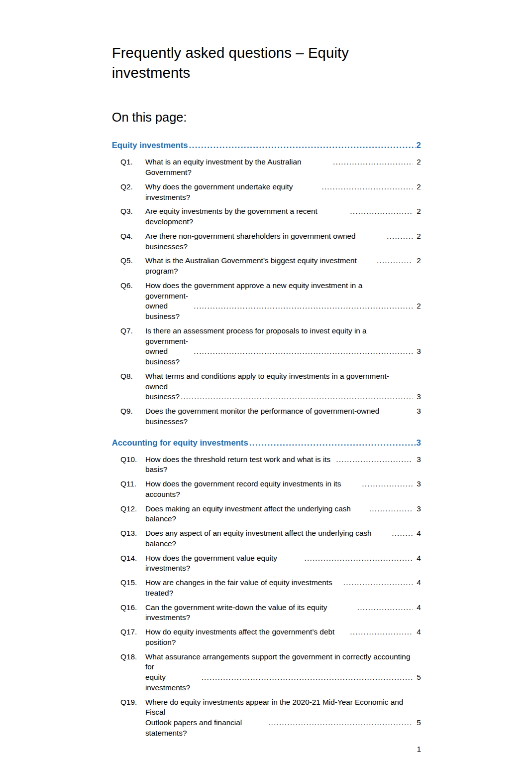Frequently asked questions – Equity investments
On this page:
Equity investments .................................................................................................. 2
Q1. What is an equity investment by the Australian Government? ................................ 2
Q2. Why does the government undertake equity investments? ..................................... 2
Q3. Are equity investments by the government a recent development? ......................... 2
Q4. Are there non-government shareholders in government owned businesses? .......... 2
Q5. What is the Australian Government’s biggest equity investment program? .............. 2
Q6. How does the government approve a new equity investment in a government- owned business? .................................................................................................... 2
Q7. Is there an assessment process for proposals to invest equity in a government- owned business? .................................................................................................... 3
Q8. What terms and conditions apply to equity investments in a government-owned business? ............................................................................................................... 3
Q9. Does the government monitor the performance of government-owned businesses? 3
Accounting for equity investments ......................................................................... 3
Q10. How does the threshold return test work and what is its basis? ............................... 3
Q11. How does the government record equity investments in its accounts? .................... 3
Q12. Does making an equity investment affect the underlying cash balance? ................. 3
Q13. Does any aspect of an equity investment affect the underlying cash balance? ........ 4
Q14. How does the government value equity investments? ............................................. 4
Q15. How are changes in the fair value of equity investments treated? ............................ 4
Q16. Can the government write-down the value of its equity investments? ...................... 4
Q17. How do equity investments affect the government’s debt position? ......................... 4
Q18. What assurance arrangements support the government in correctly accounting for equity investments? ............................................................................................... 5
Q19. Where do equity investments appear in the 2020-21 Mid-Year Economic and Fiscal Outlook papers and financial statements? ............................................................. 5
1